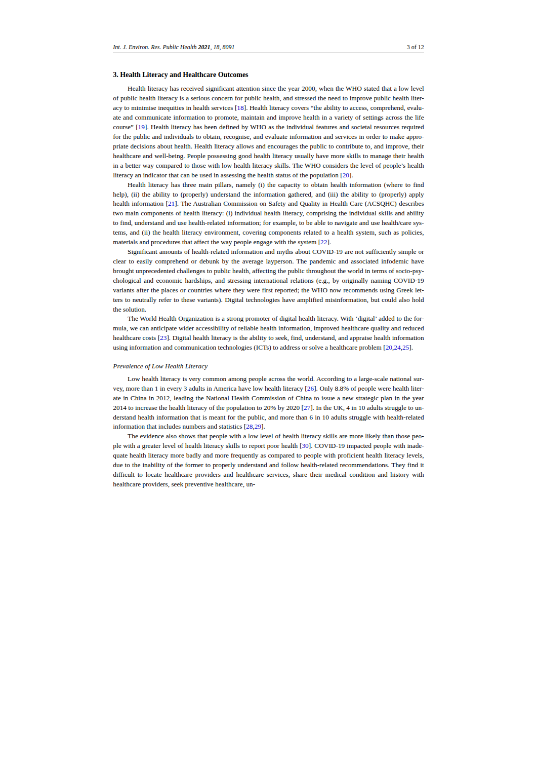Int. J. Environ. Res. Public Health 2021, 18, 8091
3 of 12
3. Health Literacy and Healthcare Outcomes
Health literacy has received significant attention since the year 2000, when the WHO stated that a low level of public health literacy is a serious concern for public health, and stressed the need to improve public health literacy to minimise inequities in health services [18]. Health literacy covers “the ability to access, comprehend, evaluate and communicate information to promote, maintain and improve health in a variety of settings across the life course” [19]. Health literacy has been defined by WHO as the individual features and societal resources required for the public and individuals to obtain, recognise, and evaluate information and services in order to make appropriate decisions about health. Health literacy allows and encourages the public to contribute to, and improve, their healthcare and well-being. People possessing good health literacy usually have more skills to manage their health in a better way compared to those with low health literacy skills. The WHO considers the level of people’s health literacy an indicator that can be used in assessing the health status of the population [20].
Health literacy has three main pillars, namely (i) the capacity to obtain health information (where to find help), (ii) the ability to (properly) understand the information gathered, and (iii) the ability to (properly) apply health information [21]. The Australian Commission on Safety and Quality in Health Care (ACSQHC) describes two main components of health literacy: (i) individual health literacy, comprising the individual skills and ability to find, understand and use health-related information; for example, to be able to navigate and use health/care systems, and (ii) the health literacy environment, covering components related to a health system, such as policies, materials and procedures that affect the way people engage with the system [22].
Significant amounts of health-related information and myths about COVID-19 are not sufficiently simple or clear to easily comprehend or debunk by the average layperson. The pandemic and associated infodemic have brought unprecedented challenges to public health, affecting the public throughout the world in terms of socio-psychological and economic hardships, and stressing international relations (e.g., by originally naming COVID-19 variants after the places or countries where they were first reported; the WHO now recommends using Greek letters to neutrally refer to these variants). Digital technologies have amplified misinformation, but could also hold the solution.
The World Health Organization is a strong promoter of digital health literacy. With ‘digital’ added to the formula, we can anticipate wider accessibility of reliable health information, improved healthcare quality and reduced healthcare costs [23]. Digital health literacy is the ability to seek, find, understand, and appraise health information using information and communication technologies (ICTs) to address or solve a healthcare problem [20,24,25].
Prevalence of Low Health Literacy
Low health literacy is very common among people across the world. According to a large-scale national survey, more than 1 in every 3 adults in America have low health literacy [26]. Only 8.8% of people were health literate in China in 2012, leading the National Health Commission of China to issue a new strategic plan in the year 2014 to increase the health literacy of the population to 20% by 2020 [27]. In the UK, 4 in 10 adults struggle to understand health information that is meant for the public, and more than 6 in 10 adults struggle with health-related information that includes numbers and statistics [28,29].
The evidence also shows that people with a low level of health literacy skills are more likely than those people with a greater level of health literacy skills to report poor health [30]. COVID-19 impacted people with inadequate health literacy more badly and more frequently as compared to people with proficient health literacy levels, due to the inability of the former to properly understand and follow health-related recommendations. They find it difficult to locate healthcare providers and healthcare services, share their medical condition and history with healthcare providers, seek preventive healthcare, un-